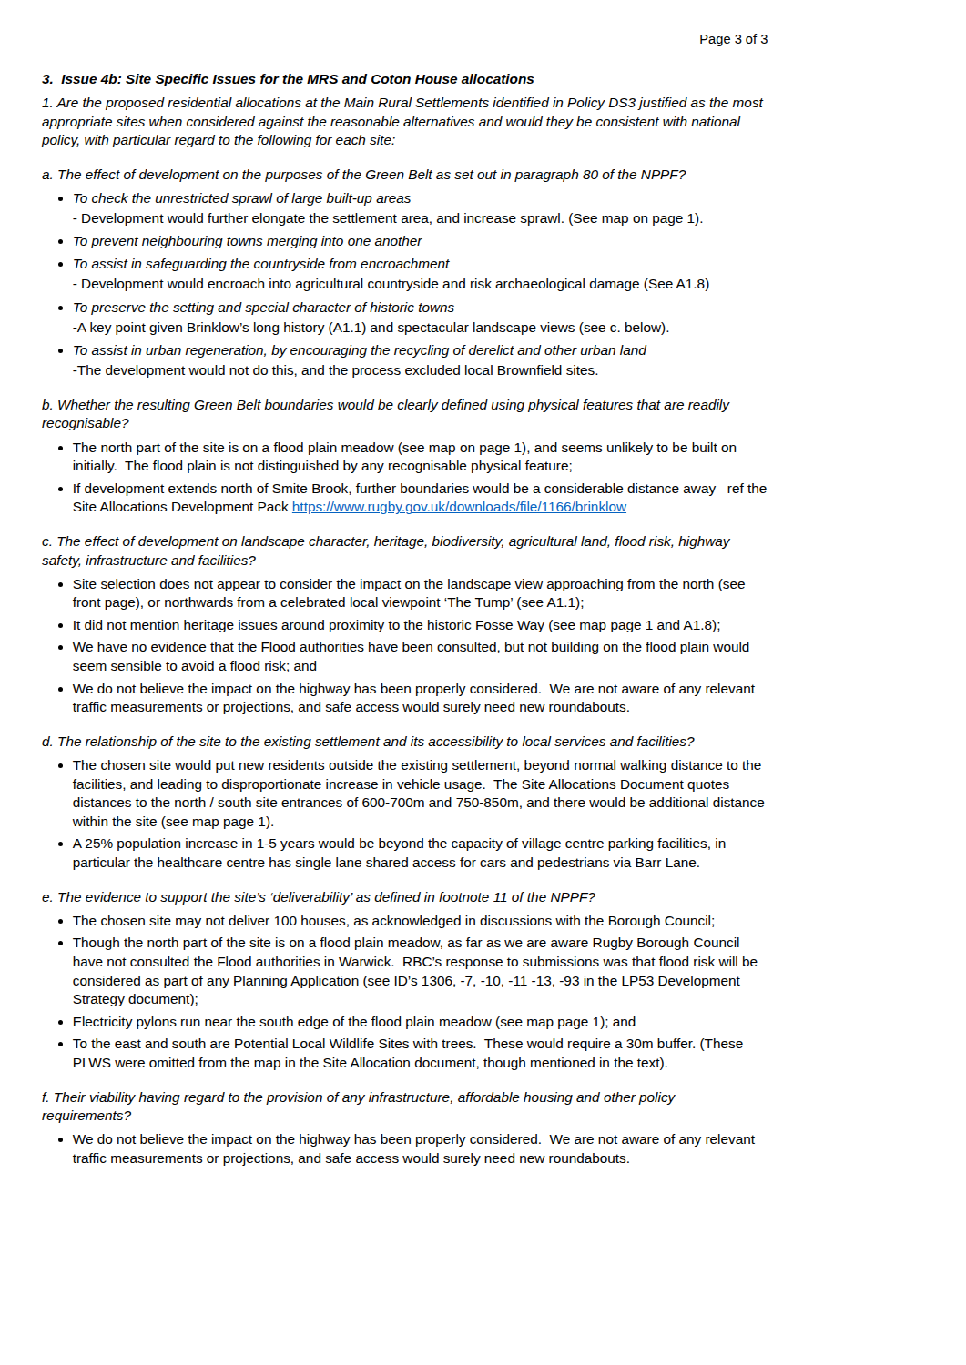Page 3 of 3
3. Issue 4b: Site Specific Issues for the MRS and Coton House allocations
1. Are the proposed residential allocations at the Main Rural Settlements identified in Policy DS3 justified as the most appropriate sites when considered against the reasonable alternatives and would they be consistent with national policy, with particular regard to the following for each site:
a. The effect of development on the purposes of the Green Belt as set out in paragraph 80 of the NPPF?
To check the unrestricted sprawl of large built-up areas
- Development would further elongate the settlement area, and increase sprawl. (See map on page 1).
To prevent neighbouring towns merging into one another
To assist in safeguarding the countryside from encroachment
- Development would encroach into agricultural countryside and risk archaeological damage (See A1.8)
To preserve the setting and special character of historic towns
-A key point given Brinklow’s long history (A1.1) and spectacular landscape views (see c. below).
To assist in urban regeneration, by encouraging the recycling of derelict and other urban land
-The development would not do this, and the process excluded local Brownfield sites.
b. Whether the resulting Green Belt boundaries would be clearly defined using physical features that are readily recognisable?
The north part of the site is on a flood plain meadow (see map on page 1), and seems unlikely to be built on initially. The flood plain is not distinguished by any recognisable physical feature;
If development extends north of Smite Brook, further boundaries would be a considerable distance away –ref the Site Allocations Development Pack https://www.rugby.gov.uk/downloads/file/1166/brinklow
c. The effect of development on landscape character, heritage, biodiversity, agricultural land, flood risk, highway safety, infrastructure and facilities?
Site selection does not appear to consider the impact on the landscape view approaching from the north (see front page), or northwards from a celebrated local viewpoint ‘The Tump’ (see A1.1);
It did not mention heritage issues around proximity to the historic Fosse Way (see map page 1 and A1.8);
We have no evidence that the Flood authorities have been consulted, but not building on the flood plain would seem sensible to avoid a flood risk; and
We do not believe the impact on the highway has been properly considered. We are not aware of any relevant traffic measurements or projections, and safe access would surely need new roundabouts.
d. The relationship of the site to the existing settlement and its accessibility to local services and facilities?
The chosen site would put new residents outside the existing settlement, beyond normal walking distance to the facilities, and leading to disproportionate increase in vehicle usage. The Site Allocations Document quotes distances to the north / south site entrances of 600-700m and 750-850m, and there would be additional distance within the site (see map page 1).
A 25% population increase in 1-5 years would be beyond the capacity of village centre parking facilities, in particular the healthcare centre has single lane shared access for cars and pedestrians via Barr Lane.
e. The evidence to support the site’s ‘deliverability’ as defined in footnote 11 of the NPPF?
The chosen site may not deliver 100 houses, as acknowledged in discussions with the Borough Council;
Though the north part of the site is on a flood plain meadow, as far as we are aware Rugby Borough Council have not consulted the Flood authorities in Warwick. RBC’s response to submissions was that flood risk will be considered as part of any Planning Application (see ID’s 1306, -7, -10, -11 -13, -93 in the LP53 Development Strategy document);
Electricity pylons run near the south edge of the flood plain meadow (see map page 1); and
To the east and south are Potential Local Wildlife Sites with trees. These would require a 30m buffer. (These PLWS were omitted from the map in the Site Allocation document, though mentioned in the text).
f. Their viability having regard to the provision of any infrastructure, affordable housing and other policy requirements?
We do not believe the impact on the highway has been properly considered. We are not aware of any relevant traffic measurements or projections, and safe access would surely need new roundabouts.